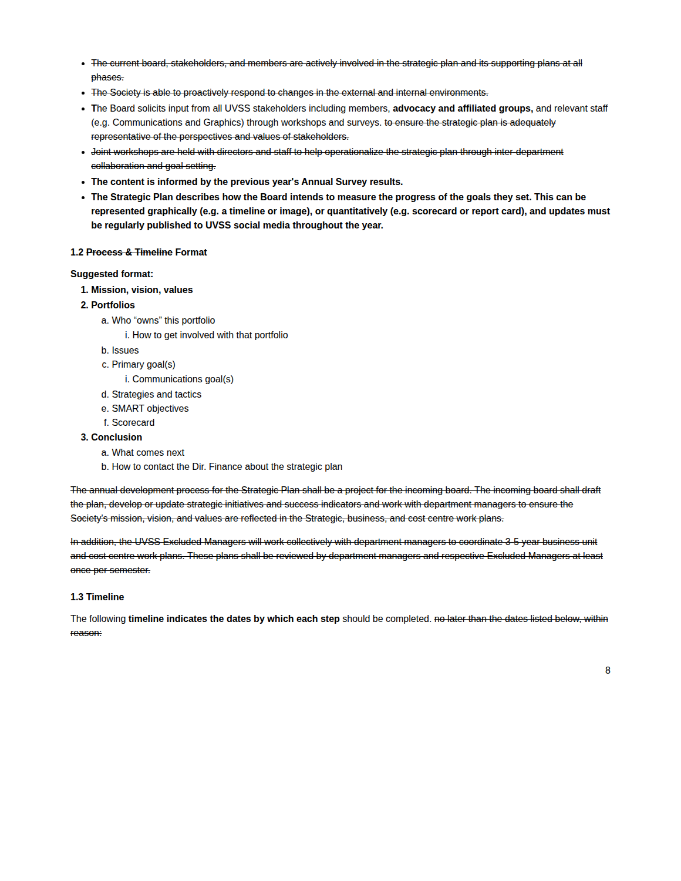The current board, stakeholders, and members are actively involved in the strategic plan and its supporting plans at all phases.
The Society is able to proactively respond to changes in the external and internal environments.
The Board solicits input from all UVSS stakeholders including members, advocacy and affiliated groups, and relevant staff (e.g. Communications and Graphics) through workshops and surveys. to ensure the strategic plan is adequately representative of the perspectives and values of stakeholders.
Joint workshops are held with directors and staff to help operationalize the strategic plan through inter-department collaboration and goal setting.
The content is informed by the previous year's Annual Survey results.
The Strategic Plan describes how the Board intends to measure the progress of the goals they set. This can be represented graphically (e.g. a timeline or image), or quantitatively (e.g. scorecard or report card), and updates must be regularly published to UVSS social media throughout the year.
1.2 Process & Timeline Format
Suggested format:
Mission, vision, values
Portfolios
Who “owns” this portfolio
How to get involved with that portfolio
Issues
Primary goal(s)
Communications goal(s)
Strategies and tactics
SMART objectives
Scorecard
Conclusion
What comes next
How to contact the Dir. Finance about the strategic plan
The annual development process for the Strategic Plan shall be a project for the incoming board. The incoming board shall draft the plan, develop or update strategic initiatives and success indicators and work with department managers to ensure the Society's mission, vision, and values are reflected in the Strategic, business, and cost centre work plans.
In addition, the UVSS Excluded Managers will work collectively with department managers to coordinate 3-5 year business unit and cost centre work plans. These plans shall be reviewed by department managers and respective Excluded Managers at least once per semester.
1.3 Timeline
The following timeline indicates the dates by which each step should be completed. no later than the dates listed below, within reason:
8